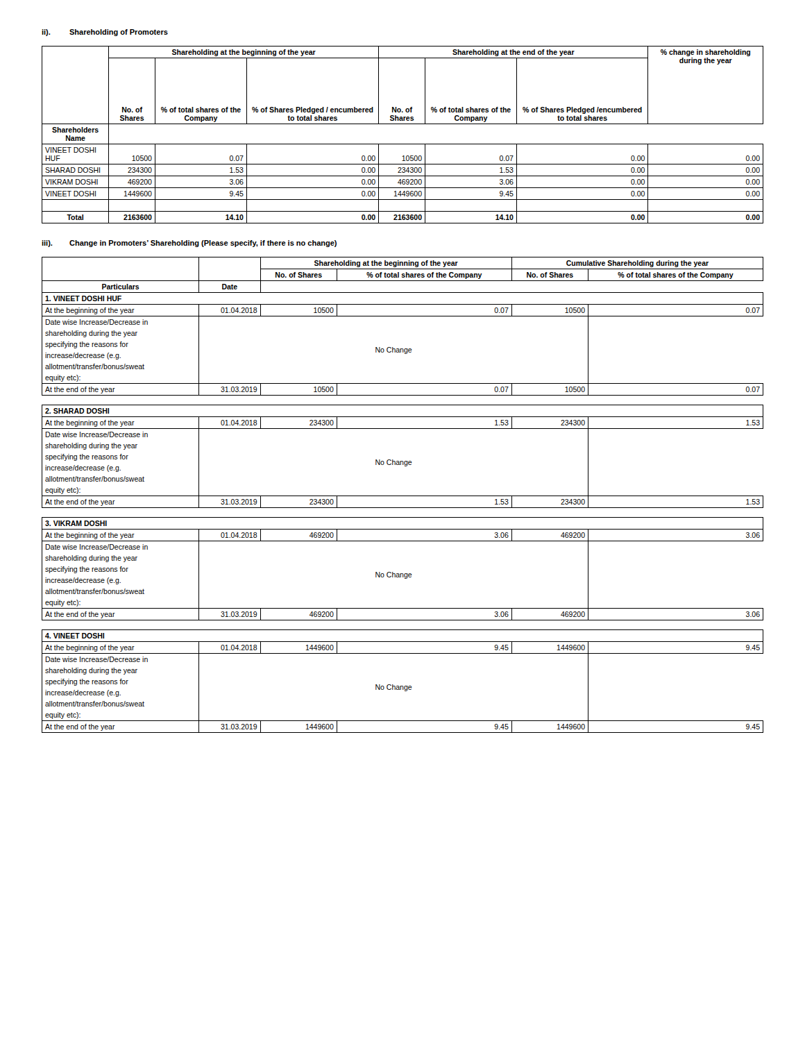ii). Shareholding of Promoters
| | Shareholding at the beginning of the year | Shareholding at the end of the year | % change in shareholding during the year |
| --- | --- | --- | --- |
| No. of Shares | % of total shares of the Company | % of Shares Pledged / encumbered to total shares | No. of Shares | % of total shares of the Company | % of Shares Pledged /encumbered to total shares |
| Shareholders Name | |
| VINEET DOSHI HUF | 10500 | 0.07 | 0.00 | 10500 | 0.07 | 0.00 | 0.00 |
| SHARAD DOSHI | 234300 | 1.53 | 0.00 | 234300 | 1.53 | 0.00 | 0.00 |
| VIKRAM DOSHI | 469200 | 3.06 | 0.00 | 469200 | 3.06 | 0.00 | 0.00 |
| VINEET DOSHI | 1449600 | 9.45 | 0.00 | 1449600 | 9.45 | 0.00 | 0.00 |
| Total | 2163600 | 14.10 | 0.00 | 2163600 | 14.10 | 0.00 | 0.00 |
iii). Change in Promoters’ Shareholding (Please specify, if there is no change)
| | | Shareholding at the beginning of the year | Cumulative Shareholding during the year |
| --- | --- | --- | --- |
| No. of Shares | % of total shares of the Company | No. of Shares | % of total shares of the Company |
| Particulars | Date | |
| 1. VINEET DOSHI HUF |
| At the beginning of the year | 01.04.2018 | 10500 | 0.07 | 10500 | 0.07 |
| Date wise Increase/Decrease in | No Change |
| shareholding during the year |
| specifying the reasons for |
| increase/decrease (e.g. |
| allotment/transfer/bonus/sweat |
| equity etc): |
| At the end of the year | 31.03.2019 | 10500 | 0.07 | 10500 | 0.07 |
| 2. SHARAD DOSHI |
| At the beginning of the year | 01.04.2018 | 234300 | 1.53 | 234300 | 1.53 |
| Date wise Increase/Decrease in | No Change |
| shareholding during the year |
| specifying the reasons for |
| increase/decrease (e.g. |
| allotment/transfer/bonus/sweat |
| equity etc): |
| At the end of the year | 31.03.2019 | 234300 | 1.53 | 234300 | 1.53 |
| 3. VIKRAM DOSHI |
| At the beginning of the year | 01.04.2018 | 469200 | 3.06 | 469200 | 3.06 |
| Date wise Increase/Decrease in | No Change |
| shareholding during the year |
| specifying the reasons for |
| increase/decrease (e.g. |
| allotment/transfer/bonus/sweat |
| equity etc): |
| At the end of the year | 31.03.2019 | 469200 | 3.06 | 469200 | 3.06 |
| 4. VINEET DOSHI |
| At the beginning of the year | 01.04.2018 | 1449600 | 9.45 | 1449600 | 9.45 |
| Date wise Increase/Decrease in | No Change |
| shareholding during the year |
| specifying the reasons for |
| increase/decrease (e.g. |
| allotment/transfer/bonus/sweat |
| equity etc): |
| At the end of the year | 31.03.2019 | 1449600 | 9.45 | 1449600 | 9.45 |